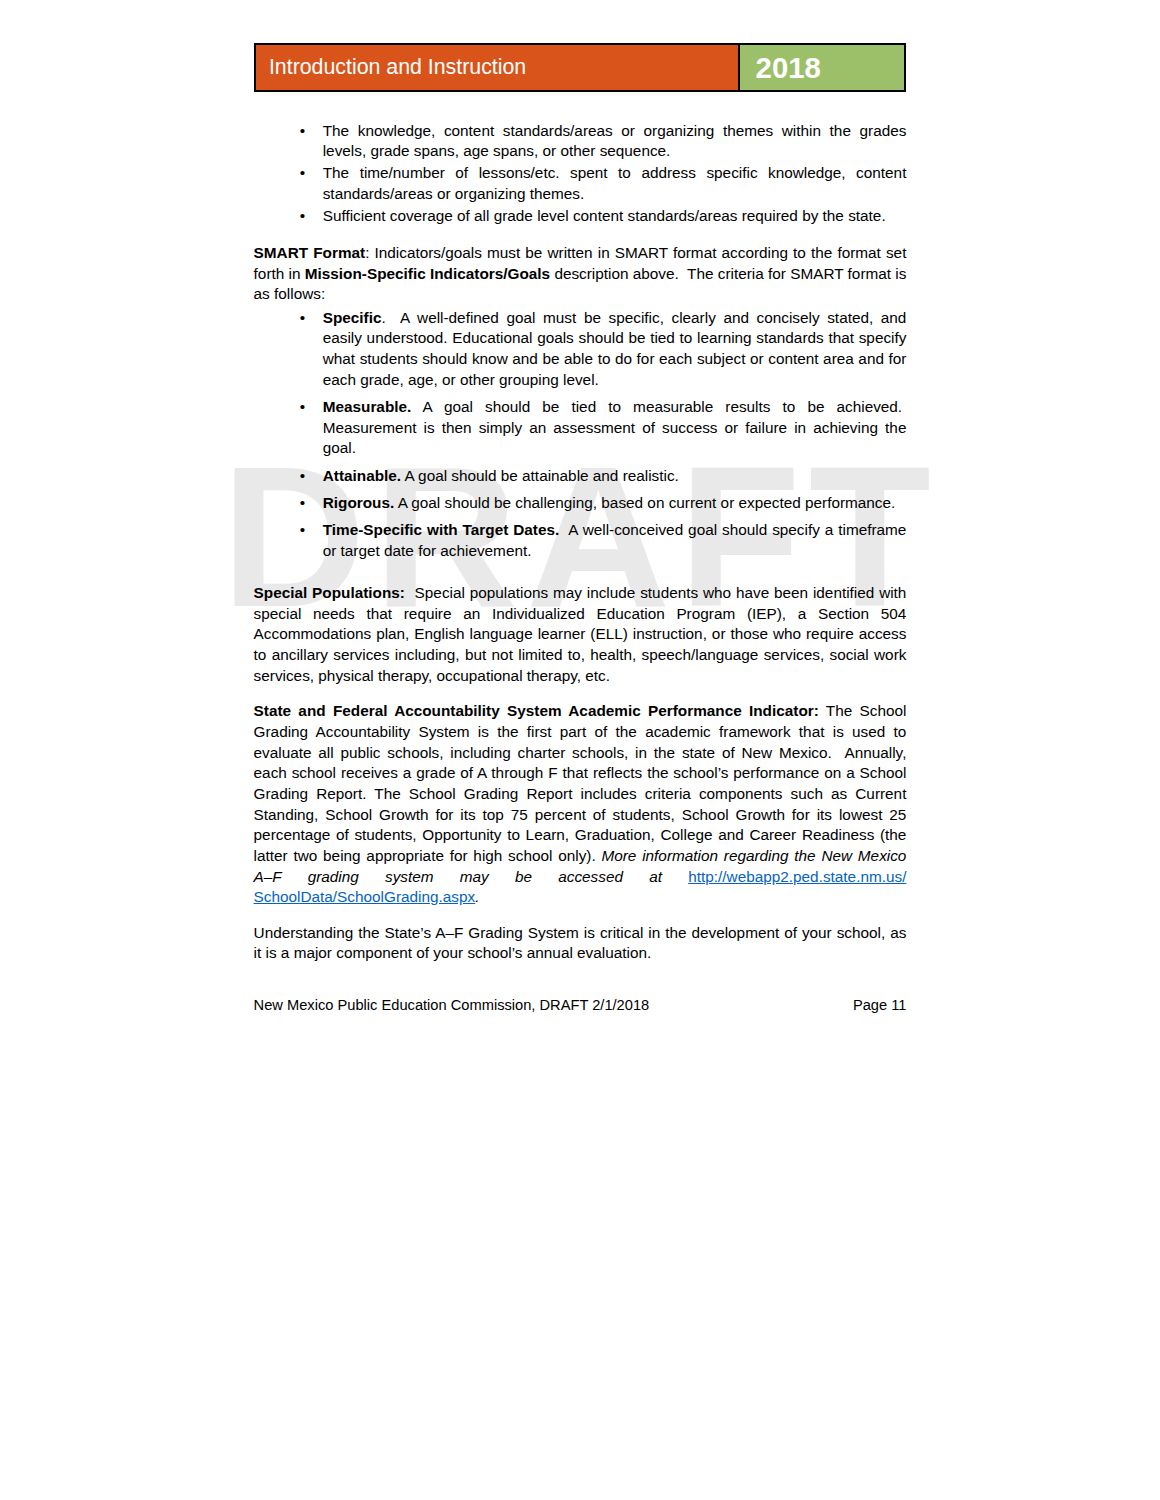Introduction and Instruction
2018
DRAFT
The knowledge, content standards/areas or organizing themes within the grades levels, grade spans, age spans, or other sequence.
The time/number of lessons/etc. spent to address specific knowledge, content standards/areas or organizing themes.
Sufficient coverage of all grade level content standards/areas required by the state.
SMART Format: Indicators/goals must be written in SMART format according to the format set forth in Mission-Specific Indicators/Goals description above. The criteria for SMART format is as follows:
Specific. A well-defined goal must be specific, clearly and concisely stated, and easily understood. Educational goals should be tied to learning standards that specify what students should know and be able to do for each subject or content area and for each grade, age, or other grouping level.
Measurable. A goal should be tied to measurable results to be achieved. Measurement is then simply an assessment of success or failure in achieving the goal.
Attainable. A goal should be attainable and realistic.
Rigorous. A goal should be challenging, based on current or expected performance.
Time-Specific with Target Dates. A well-conceived goal should specify a timeframe or target date for achievement.
Special Populations: Special populations may include students who have been identified with special needs that require an Individualized Education Program (IEP), a Section 504 Accommodations plan, English language learner (ELL) instruction, or those who require access to ancillary services including, but not limited to, health, speech/language services, social work services, physical therapy, occupational therapy, etc.
State and Federal Accountability System Academic Performance Indicator: The School Grading Accountability System is the first part of the academic framework that is used to evaluate all public schools, including charter schools, in the state of New Mexico. Annually, each school receives a grade of A through F that reflects the school’s performance on a School Grading Report. The School Grading Report includes criteria components such as Current Standing, School Growth for its top 75 percent of students, School Growth for its lowest 25 percentage of students, Opportunity to Learn, Graduation, College and Career Readiness (the latter two being appropriate for high school only). More information regarding the New Mexico A–F grading system may be accessed at http://webapp2.ped.state.nm.us/ SchoolData/SchoolGrading.aspx.
Understanding the State’s A–F Grading System is critical in the development of your school, as it is a major component of your school’s annual evaluation.
New Mexico Public Education Commission, DRAFT 2/1/2018
Page 11